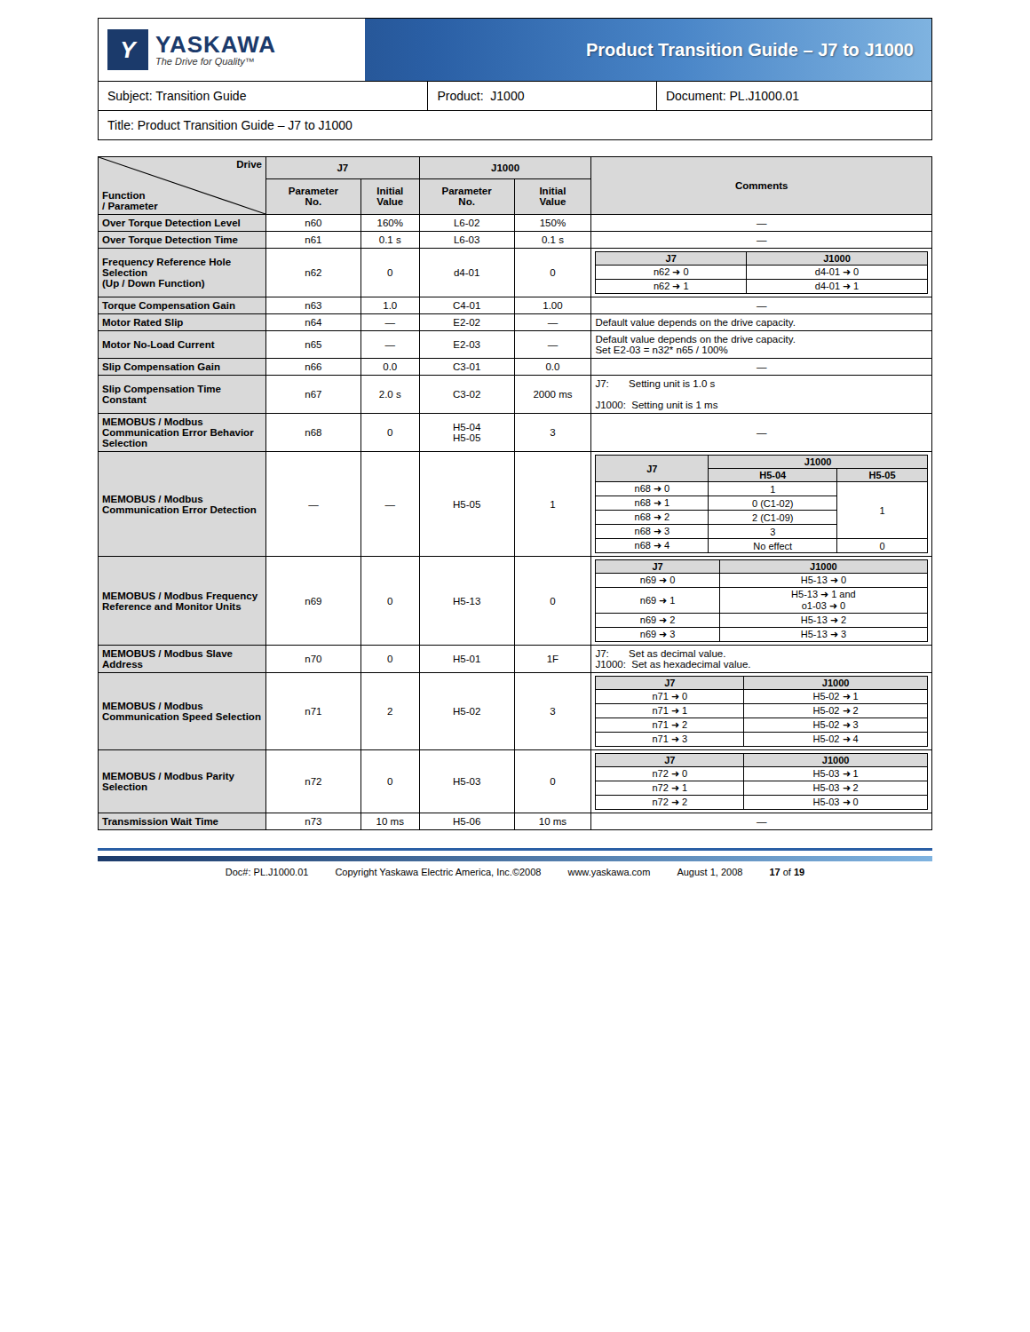Y
YASKAWA
The Drive for Quality™
Product Transition Guide – J7 to J1000
Subject: Transition Guide
Product: J1000
Document: PL.J1000.01
Title: Product Transition Guide – J7 to J1000
| Drive Function / Parameter | J7 | J1000 | Comments |
| --- | --- | --- | --- |
| Parameter No. | Initial Value | Parameter No. | Initial Value |
| Over Torque Detection Level | n60 | 160% | L6-02 | 150% | — |
| Over Torque Detection Time | n61 | 0.1 s | L6-03 | 0.1 s | — |
| Frequency Reference Hole Selection (Up / Down Function) | n62 | 0 | d4-01 | 0 | / J7 / J1000 / / --- / --- / / n62 ➜ 0 / d4-01 ➜ 0 / / n62 ➜ 1 / d4-01 ➜ 1 / |
| Torque Compensation Gain | n63 | 1.0 | C4-01 | 1.00 | — |
| Motor Rated Slip | n64 | — | E2-02 | — | Default value depends on the drive capacity. |
| Motor No-Load Current | n65 | — | E2-03 | — | Default value depends on the drive capacity. Set E2-03 = n32* n65 / 100% |
| Slip Compensation Gain | n66 | 0.0 | C3-01 | 0.0 | — |
| Slip Compensation Time Constant | n67 | 2.0 s | C3-02 | 2000 ms | J7: Setting unit is 1.0 s J1000: Setting unit is 1 ms |
| MEMOBUS / Modbus Communication Error Behavior Selection | n68 | 0 | H5-04 H5-05 | 3 | — |
| MEMOBUS / Modbus Communication Error Detection | — | — | H5-05 | 1 | / J7 / J1000 / / --- / --- / / H5-04 / H5-05 / / n68 ➜ 0 / 1 / 1 / / n68 ➜ 1 / 0 (C1-02) / / n68 ➜ 2 / 2 (C1-09) / / n68 ➜ 3 / 3 / / n68 ➜ 4 / No effect / 0 / |
| MEMOBUS / Modbus Frequency Reference and Monitor Units | n69 | 0 | H5-13 | 0 | / J7 / J1000 / / --- / --- / / n69 ➜ 0 / H5-13 ➜ 0 / / n69 ➜ 1 / H5-13 ➜ 1 and o1-03 ➜ 0 / / n69 ➜ 2 / H5-13 ➜ 2 / / n69 ➜ 3 / H5-13 ➜ 3 / |
| MEMOBUS / Modbus Slave Address | n70 | 0 | H5-01 | 1F | J7: Set as decimal value. J1000: Set as hexadecimal value. |
| MEMOBUS / Modbus Communication Speed Selection | n71 | 2 | H5-02 | 3 | / J7 / J1000 / / --- / --- / / n71 ➜ 0 / H5-02 ➜ 1 / / n71 ➜ 1 / H5-02 ➜ 2 / / n71 ➜ 2 / H5-02 ➜ 3 / / n71 ➜ 3 / H5-02 ➜ 4 / |
| MEMOBUS / Modbus Parity Selection | n72 | 0 | H5-03 | 0 | / J7 / J1000 / / --- / --- / / n72 ➜ 0 / H5-03 ➜ 1 / / n72 ➜ 1 / H5-03 ➜ 2 / / n72 ➜ 2 / H5-03 ➜ 0 / |
| Transmission Wait Time | n73 | 10 ms | H5-06 | 10 ms | — |
Doc#: PL.J1000.01 Copyright Yaskawa Electric America, Inc.©2008 www.yaskawa.com August 1, 2008 17 of 19